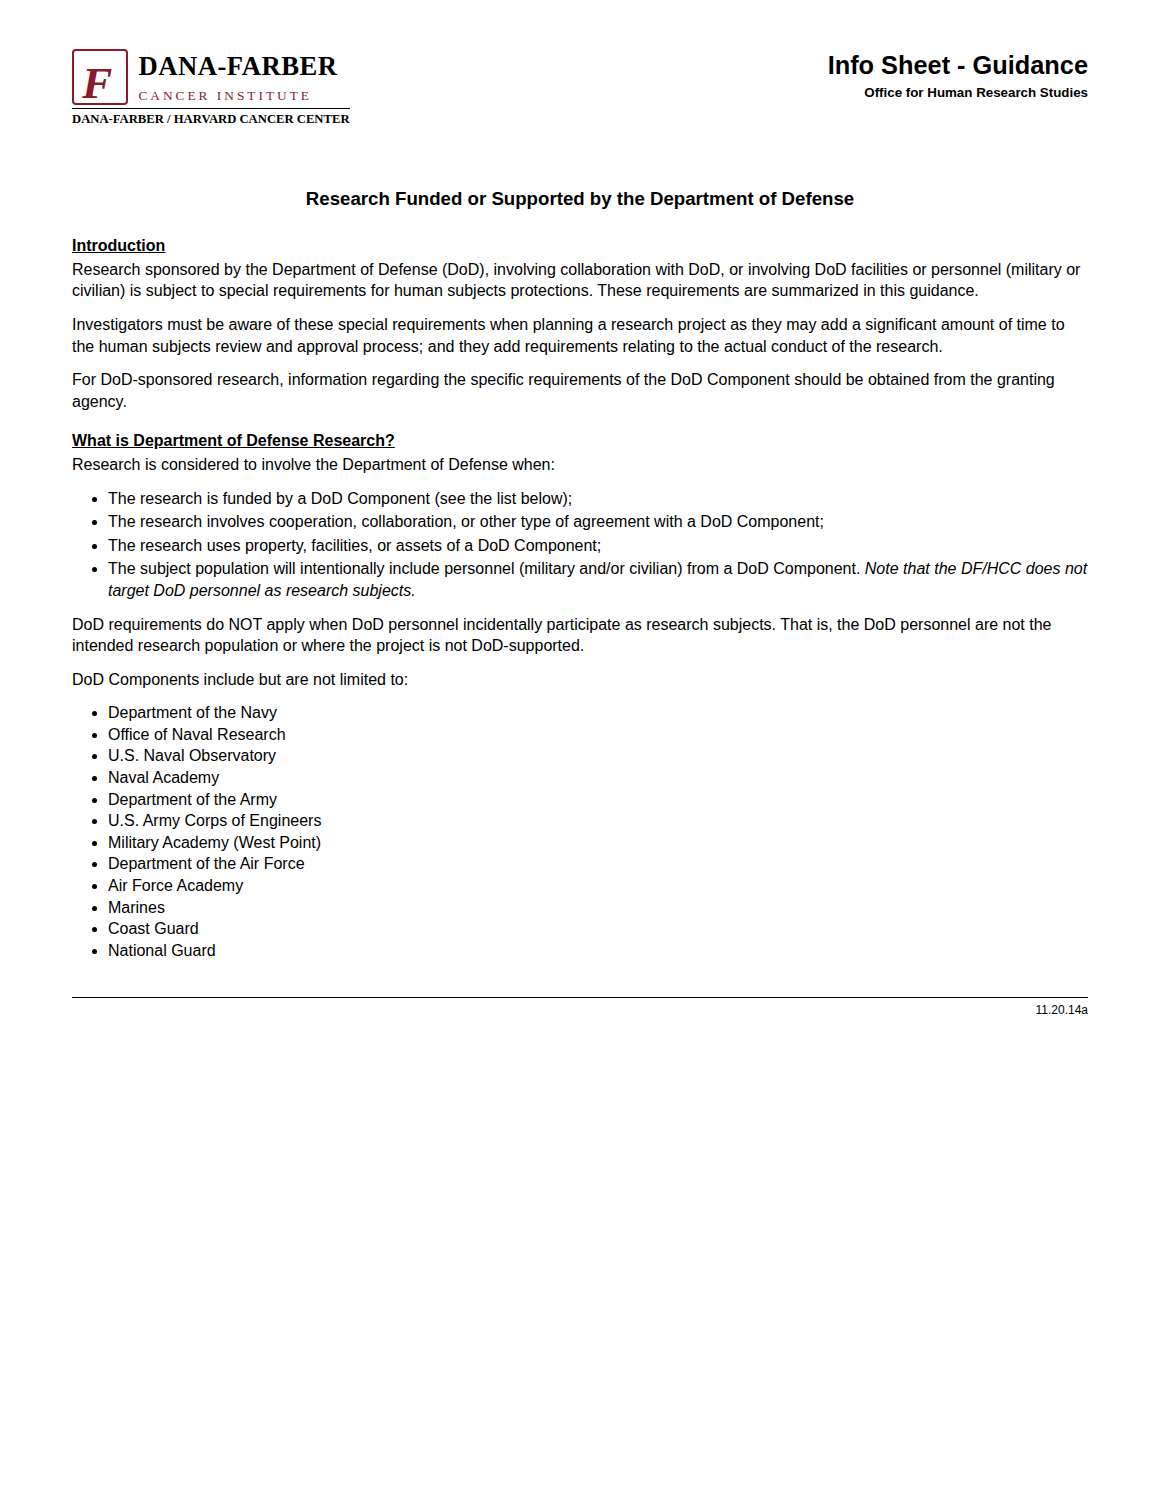DANA-FARBER
CANCER INSTITUTE
DANA-FARBER / HARVARD CANCER CENTER
Info Sheet - Guidance
Office for Human Research Studies
Research Funded or Supported by the Department of Defense
Introduction
Research sponsored by the Department of Defense (DoD), involving collaboration with DoD, or involving DoD facilities or personnel (military or civilian) is subject to special requirements for human subjects protections. These requirements are summarized in this guidance.
Investigators must be aware of these special requirements when planning a research project as they may add a significant amount of time to the human subjects review and approval process; and they add requirements relating to the actual conduct of the research.
For DoD-sponsored research, information regarding the specific requirements of the DoD Component should be obtained from the granting agency.
What is Department of Defense Research?
Research is considered to involve the Department of Defense when:
The research is funded by a DoD Component (see the list below);
The research involves cooperation, collaboration, or other type of agreement with a DoD Component;
The research uses property, facilities, or assets of a DoD Component;
The subject population will intentionally include personnel (military and/or civilian) from a DoD Component. Note that the DF/HCC does not target DoD personnel as research subjects.
DoD requirements do NOT apply when DoD personnel incidentally participate as research subjects. That is, the DoD personnel are not the intended research population or where the project is not DoD-supported.
DoD Components include but are not limited to:
Department of the Navy
Office of Naval Research
U.S. Naval Observatory
Naval Academy
Department of the Army
U.S. Army Corps of Engineers
Military Academy (West Point)
Department of the Air Force
Air Force Academy
Marines
Coast Guard
National Guard
11.20.14a